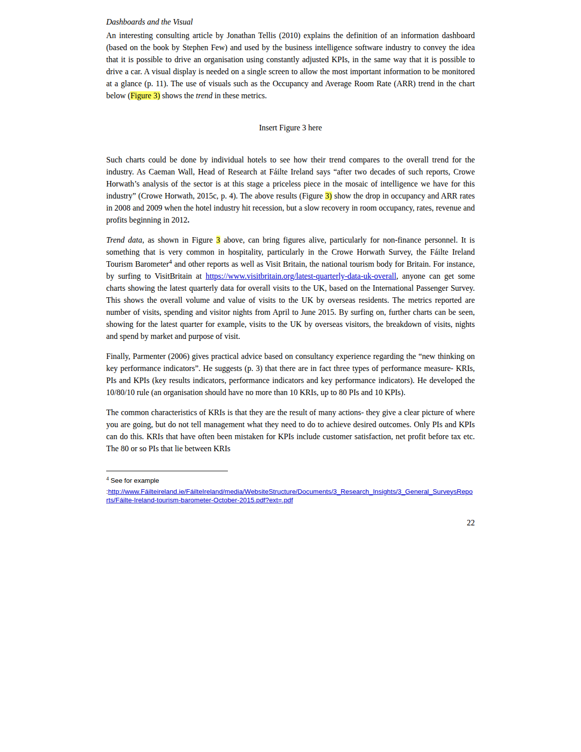Dashboards and the Visual
An interesting consulting article by Jonathan Tellis (2010) explains the definition of an information dashboard (based on the book by Stephen Few) and used by the business intelligence software industry to convey the idea that it is possible to drive an organisation using constantly adjusted KPIs, in the same way that it is possible to drive a car. A visual display is needed on a single screen to allow the most important information to be monitored at a glance (p. 11). The use of visuals such as the Occupancy and Average Room Rate (ARR) trend in the chart below (Figure 3) shows the trend in these metrics.
Insert Figure 3 here
Such charts could be done by individual hotels to see how their trend compares to the overall trend for the industry. As Caeman Wall, Head of Research at Fáilte Ireland says “after two decades of such reports, Crowe Horwath’s analysis of the sector is at this stage a priceless piece in the mosaic of intelligence we have for this industry” (Crowe Horwath, 2015c, p. 4). The above results (Figure 3) show the drop in occupancy and ARR rates in 2008 and 2009 when the hotel industry hit recession, but a slow recovery in room occupancy, rates, revenue and profits beginning in 2012.
Trend data, as shown in Figure 3 above, can bring figures alive, particularly for non-finance personnel. It is something that is very common in hospitality, particularly in the Crowe Horwath Survey, the Fáilte Ireland Tourism Barometer4 and other reports as well as Visit Britain, the national tourism body for Britain. For instance, by surfing to VisitBritain at https://www.visitbritain.org/latest-quarterly-data-uk-overall, anyone can get some charts showing the latest quarterly data for overall visits to the UK, based on the International Passenger Survey. This shows the overall volume and value of visits to the UK by overseas residents. The metrics reported are number of visits, spending and visitor nights from April to June 2015. By surfing on, further charts can be seen, showing for the latest quarter for example, visits to the UK by overseas visitors, the breakdown of visits, nights and spend by market and purpose of visit.
Finally, Parmenter (2006) gives practical advice based on consultancy experience regarding the “new thinking on key performance indicators”. He suggests (p. 3) that there are in fact three types of performance measure- KRIs, PIs and KPIs (key results indicators, performance indicators and key performance indicators). He developed the 10/80/10 rule (an organisation should have no more than 10 KRIs, up to 80 PIs and 10 KPIs).
The common characteristics of KRIs is that they are the result of many actions- they give a clear picture of where you are going, but do not tell management what they need to do to achieve desired outcomes. Only PIs and KPIs can do this. KRIs that have often been mistaken for KPIs include customer satisfaction, net profit before tax etc. The 80 or so PIs that lie between KRIs
4 See for example
:http://www.Fáilteireland.ie/FáilteIreland/media/WebsiteStructure/Documents/3_Research_Insights/3_General_SurveysReports/Fáilte-Ireland-tourism-barometer-October-2015.pdf?ext=.pdf
22